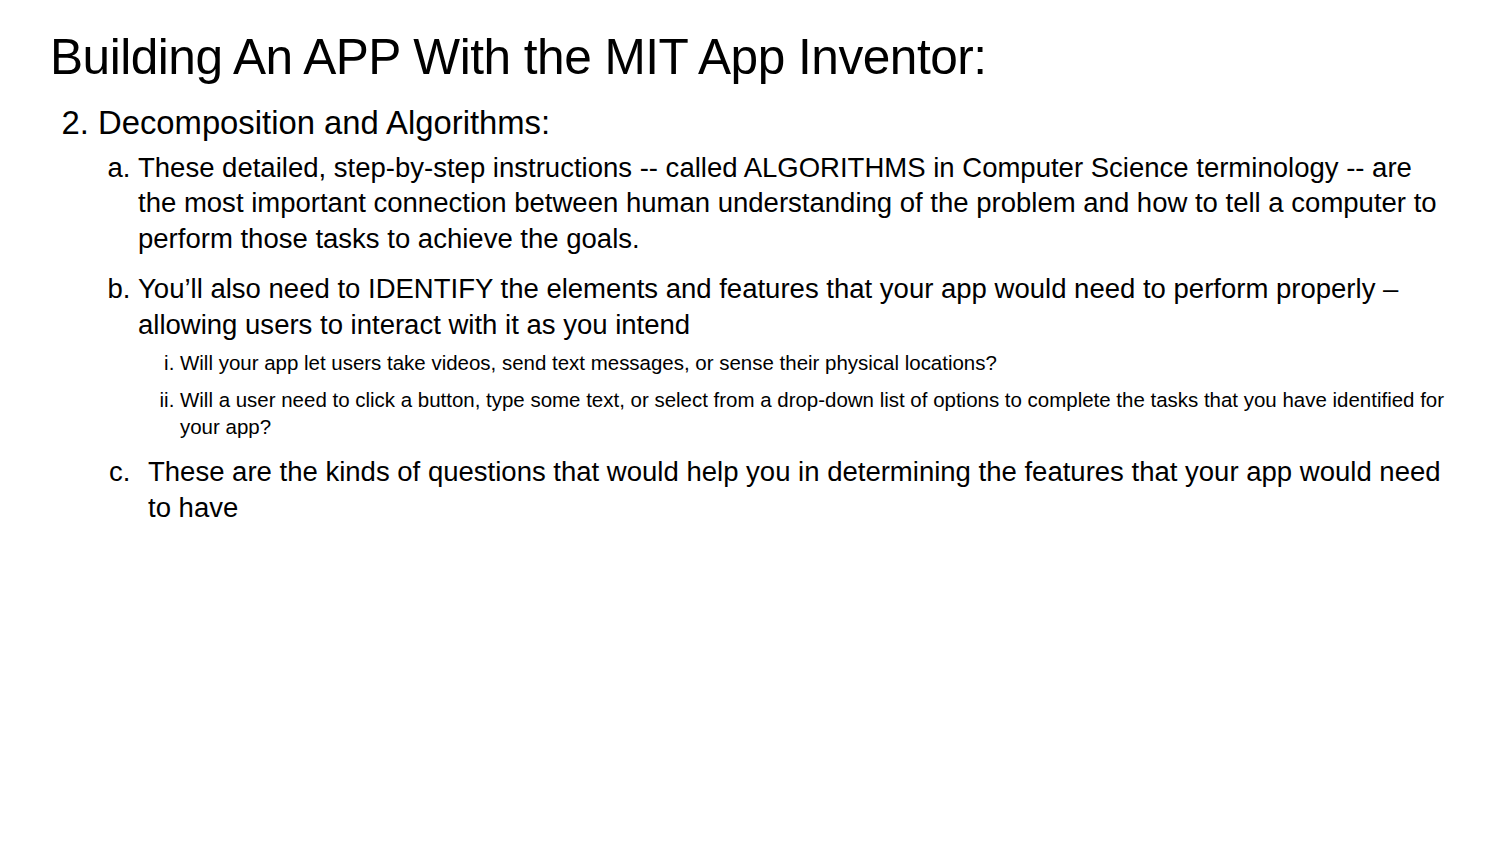Building An APP With the MIT App Inventor:
Decomposition and Algorithms:
These detailed, step-by-step instructions -- called ALGORITHMS in Computer Science terminology -- are the most important connection between human understanding of the problem and how to tell a computer to perform those tasks to achieve the goals.
You’ll also need to IDENTIFY the elements and features that your app would need to perform properly – allowing users to interact with it as you intend
Will your app let users take videos, send text messages, or sense their physical locations?
Will a user need to click a button, type some text, or select from a drop-down list of options to complete the tasks that you have identified for your app?
These are the kinds of questions that would help you in determining the features that your app would need to have